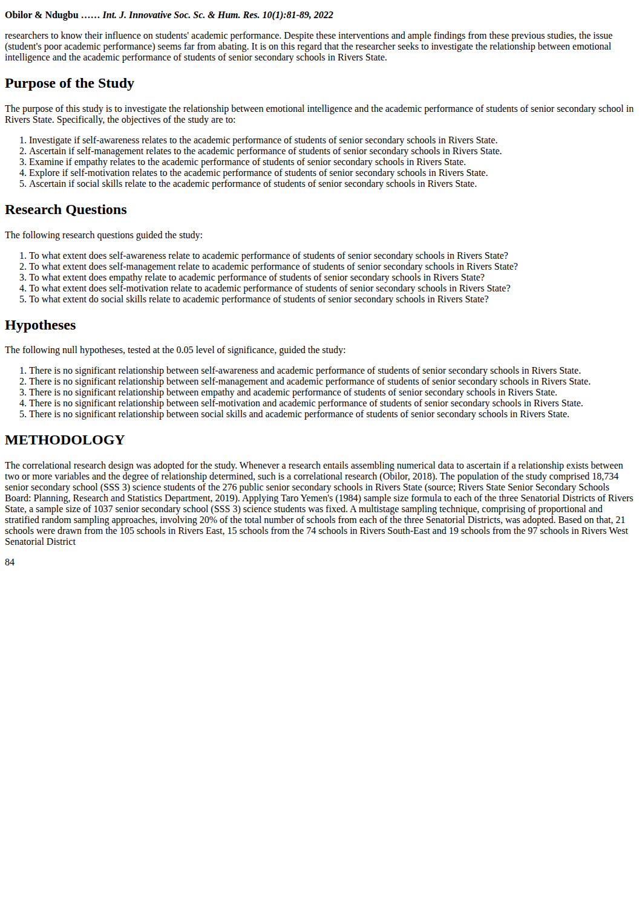Obilor & Ndugbu …… Int. J. Innovative Soc. Sc. & Hum. Res. 10(1):81-89, 2022
researchers to know their influence on students' academic performance. Despite these interventions and ample findings from these previous studies, the issue (student's poor academic performance) seems far from abating. It is on this regard that the researcher seeks to investigate the relationship between emotional intelligence and the academic performance of students of senior secondary schools in Rivers State.
Purpose of the Study
The purpose of this study is to investigate the relationship between emotional intelligence and the academic performance of students of senior secondary school in Rivers State. Specifically, the objectives of the study are to:
Investigate if self-awareness relates to the academic performance of students of senior secondary schools in Rivers State.
Ascertain if self-management relates to the academic performance of students of senior secondary schools in Rivers State.
Examine if empathy relates to the academic performance of students of senior secondary schools in Rivers State.
Explore if self-motivation relates to the academic performance of students of senior secondary schools in Rivers State.
Ascertain if social skills relate to the academic performance of students of senior secondary schools in Rivers State.
Research Questions
The following research questions guided the study:
To what extent does self-awareness relate to academic performance of students of senior secondary schools in Rivers State?
To what extent does self-management relate to academic performance of students of senior secondary schools in Rivers State?
To what extent does empathy relate to academic performance of students of senior secondary schools in Rivers State?
To what extent does self-motivation relate to academic performance of students of senior secondary schools in Rivers State?
To what extent do social skills relate to academic performance of students of senior secondary schools in Rivers State?
Hypotheses
The following null hypotheses, tested at the 0.05 level of significance, guided the study:
There is no significant relationship between self-awareness and academic performance of students of senior secondary schools in Rivers State.
There is no significant relationship between self-management and academic performance of students of senior secondary schools in Rivers State.
There is no significant relationship between empathy and academic performance of students of senior secondary schools in Rivers State.
There is no significant relationship between self-motivation and academic performance of students of senior secondary schools in Rivers State.
There is no significant relationship between social skills and academic performance of students of senior secondary schools in Rivers State.
METHODOLOGY
The correlational research design was adopted for the study. Whenever a research entails assembling numerical data to ascertain if a relationship exists between two or more variables and the degree of relationship determined, such is a correlational research (Obilor, 2018). The population of the study comprised 18,734 senior secondary school (SSS 3) science students of the 276 public senior secondary schools in Rivers State (source; Rivers State Senior Secondary Schools Board: Planning, Research and Statistics Department, 2019). Applying Taro Yemen's (1984) sample size formula to each of the three Senatorial Districts of Rivers State, a sample size of 1037 senior secondary school (SSS 3) science students was fixed. A multistage sampling technique, comprising of proportional and stratified random sampling approaches, involving 20% of the total number of schools from each of the three Senatorial Districts, was adopted. Based on that, 21 schools were drawn from the 105 schools in Rivers East, 15 schools from the 74 schools in Rivers South-East and 19 schools from the 97 schools in Rivers West Senatorial District
84